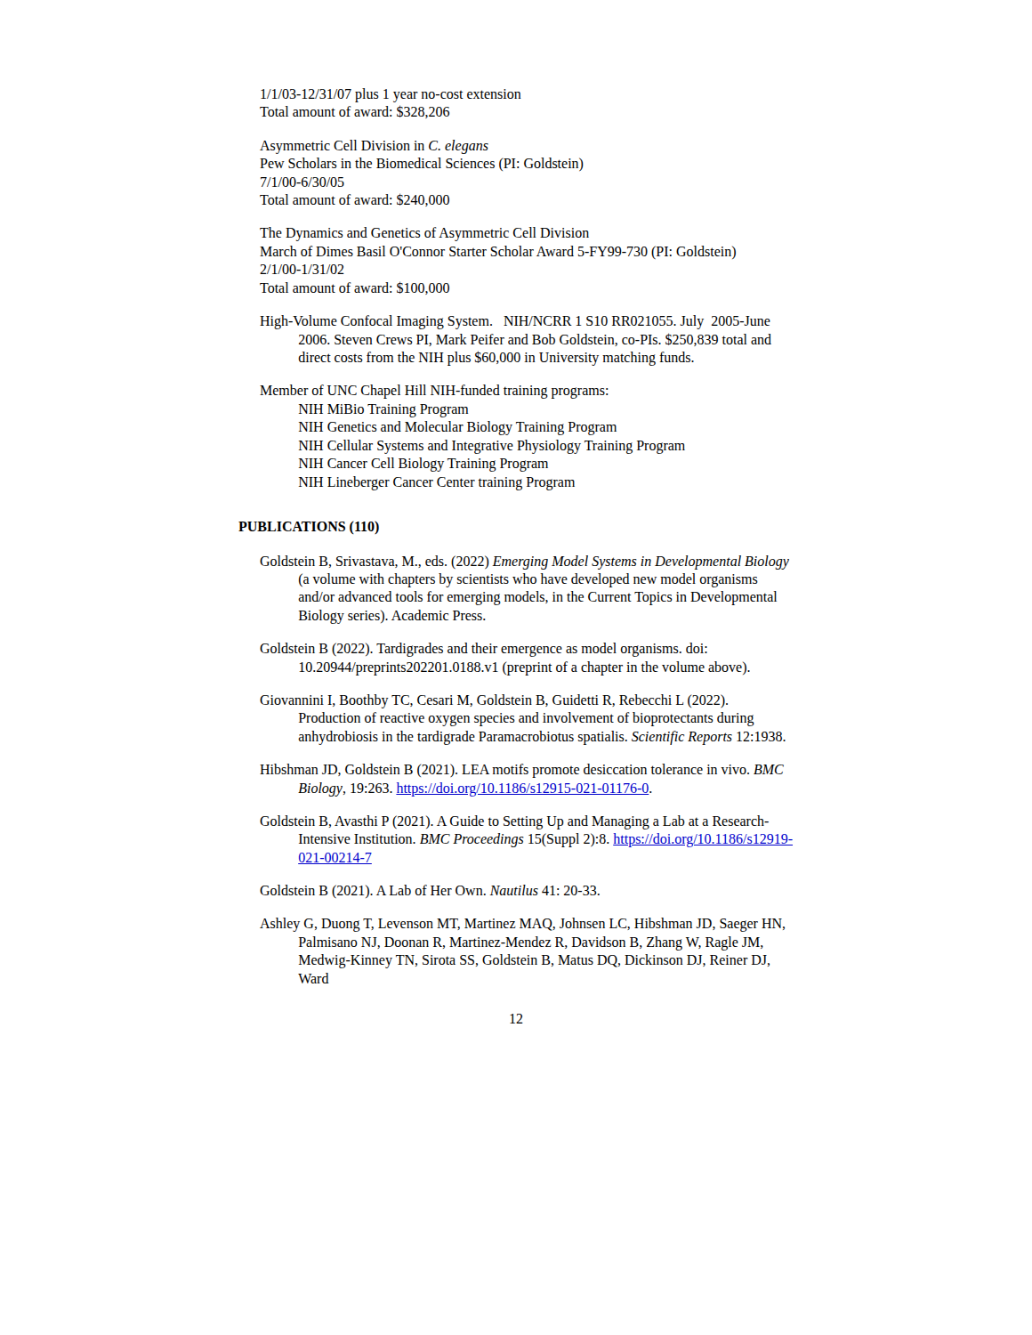1/1/03-12/31/07 plus 1 year no-cost extension
Total amount of award: $328,206
Asymmetric Cell Division in C. elegans
Pew Scholars in the Biomedical Sciences (PI: Goldstein)
7/1/00-6/30/05
Total amount of award: $240,000
The Dynamics and Genetics of Asymmetric Cell Division
March of Dimes Basil O'Connor Starter Scholar Award 5-FY99-730 (PI: Goldstein)
2/1/00-1/31/02
Total amount of award: $100,000
High-Volume Confocal Imaging System. NIH/NCRR 1 S10 RR021055. July 2005-June 2006. Steven Crews PI, Mark Peifer and Bob Goldstein, co-PIs. $250,839 total and direct costs from the NIH plus $60,000 in University matching funds.
Member of UNC Chapel Hill NIH-funded training programs:
NIH MiBio Training Program
NIH Genetics and Molecular Biology Training Program
NIH Cellular Systems and Integrative Physiology Training Program
NIH Cancer Cell Biology Training Program
NIH Lineberger Cancer Center training Program
PUBLICATIONS (110)
Goldstein B, Srivastava, M., eds. (2022) Emerging Model Systems in Developmental Biology (a volume with chapters by scientists who have developed new model organisms and/or advanced tools for emerging models, in the Current Topics in Developmental Biology series). Academic Press.
Goldstein B (2022). Tardigrades and their emergence as model organisms. doi: 10.20944/preprints202201.0188.v1 (preprint of a chapter in the volume above).
Giovannini I, Boothby TC, Cesari M, Goldstein B, Guidetti R, Rebecchi L (2022). Production of reactive oxygen species and involvement of bioprotectants during anhydrobiosis in the tardigrade Paramacrobiotus spatialis. Scientific Reports 12:1938.
Hibshman JD, Goldstein B (2021). LEA motifs promote desiccation tolerance in vivo. BMC Biology, 19:263. https://doi.org/10.1186/s12915-021-01176-0.
Goldstein B, Avasthi P (2021). A Guide to Setting Up and Managing a Lab at a Research-Intensive Institution. BMC Proceedings 15(Suppl 2):8. https://doi.org/10.1186/s12919-021-00214-7
Goldstein B (2021). A Lab of Her Own. Nautilus 41: 20-33.
Ashley G, Duong T, Levenson MT, Martinez MAQ, Johnsen LC, Hibshman JD, Saeger HN, Palmisano NJ, Doonan R, Martinez-Mendez R, Davidson B, Zhang W, Ragle JM, Medwig-Kinney TN, Sirota SS, Goldstein B, Matus DQ, Dickinson DJ, Reiner DJ, Ward
12